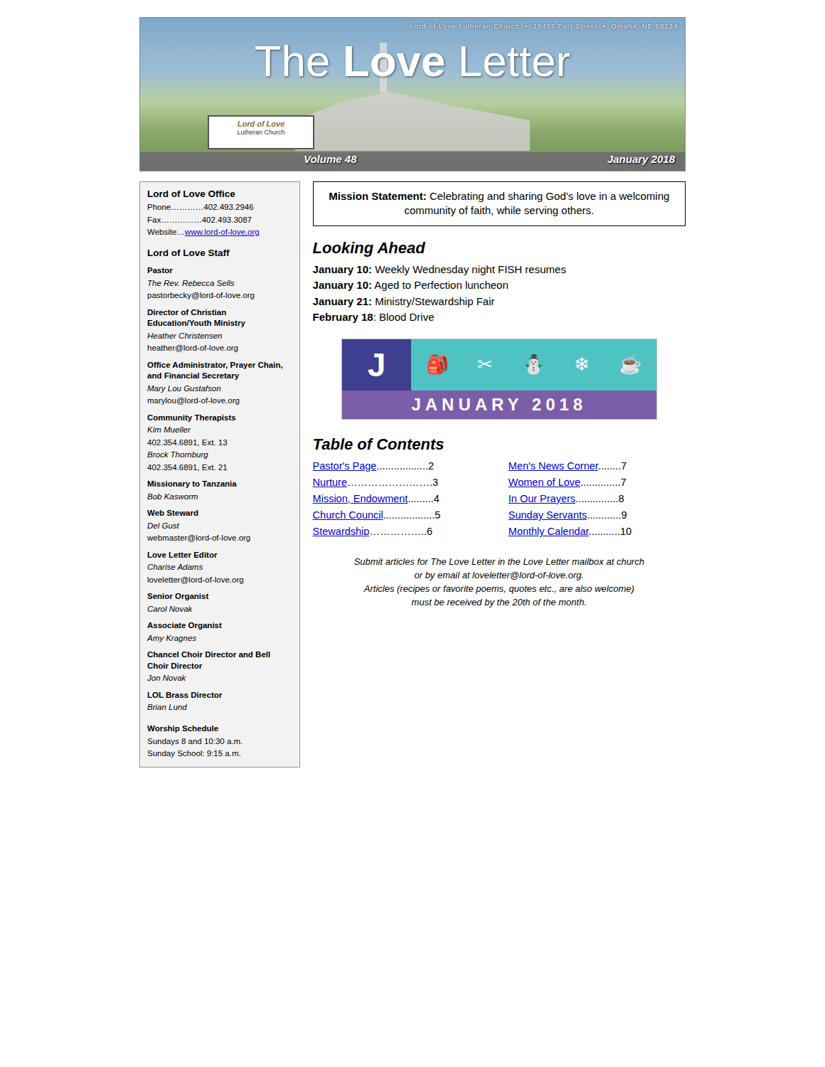Lord of Love Lutheran Church • 10405 Fort Street • Omaha, NE 68134
Lord of Love
Lutheran Church
The Love Letter
Volume 48
January 2018
Lord of Love Office
Phone…………402.493.2946
Fax……………402.493.3087
Website…www.lord-of-love.org
Lord of Love Staff
Pastor
The Rev. Rebecca Sells
pastorbecky@lord-of-love.org
Director of Christian Education/Youth Ministry
Heather Christensen
heather@lord-of-love.org
Office Administrator, Prayer Chain, and Financial Secretary
Mary Lou Gustafson
marylou@lord-of-love.org
Community Therapists
Kim Mueller
402.354.6891, Ext. 13
Brock Thornburg
402.354.6891, Ext. 21
Missionary to Tanzania
Bob Kasworm
Web Steward
Del Gust
webmaster@lord-of-love.org
Love Letter Editor
Charise Adams
loveletter@lord-of-love.org
Senior Organist
Carol Novak
Associate Organist
Amy Kragnes
Chancel Choir Director and Bell Choir Director
Jon Novak
LOL Brass Director
Brian Lund
Worship Schedule
Sundays 8 and 10:30 a.m.
Sunday School: 9:15 a.m.
Mission Statement: Celebrating and sharing God’s love in a welcoming community of faith, while serving others.
Looking Ahead
January 10: Weekly Wednesday night FISH resumes
January 10: Aged to Perfection luncheon
January 21: Ministry/Stewardship Fair
February 18: Blood Drive
J
🎒 ✂ ⛄ ❄ ☕
JANUARY 2018
Table of Contents
Pastor's Page.................. 2
Nurture……………………. 3
Mission, Endowment......... 4
Church Council.................. 5
Stewardship…………….. 6
Men's News Corner........ 7
Women of Love.............. 7
In Our Prayers............... 8
Sunday Servants............ 9
Monthly Calendar........... 10
Submit articles for The Love Letter in the Love Letter mailbox at church
or by email at loveletter@lord-of-love.org.
Articles (recipes or favorite poems, quotes etc., are also welcome)
must be received by the 20th of the month.